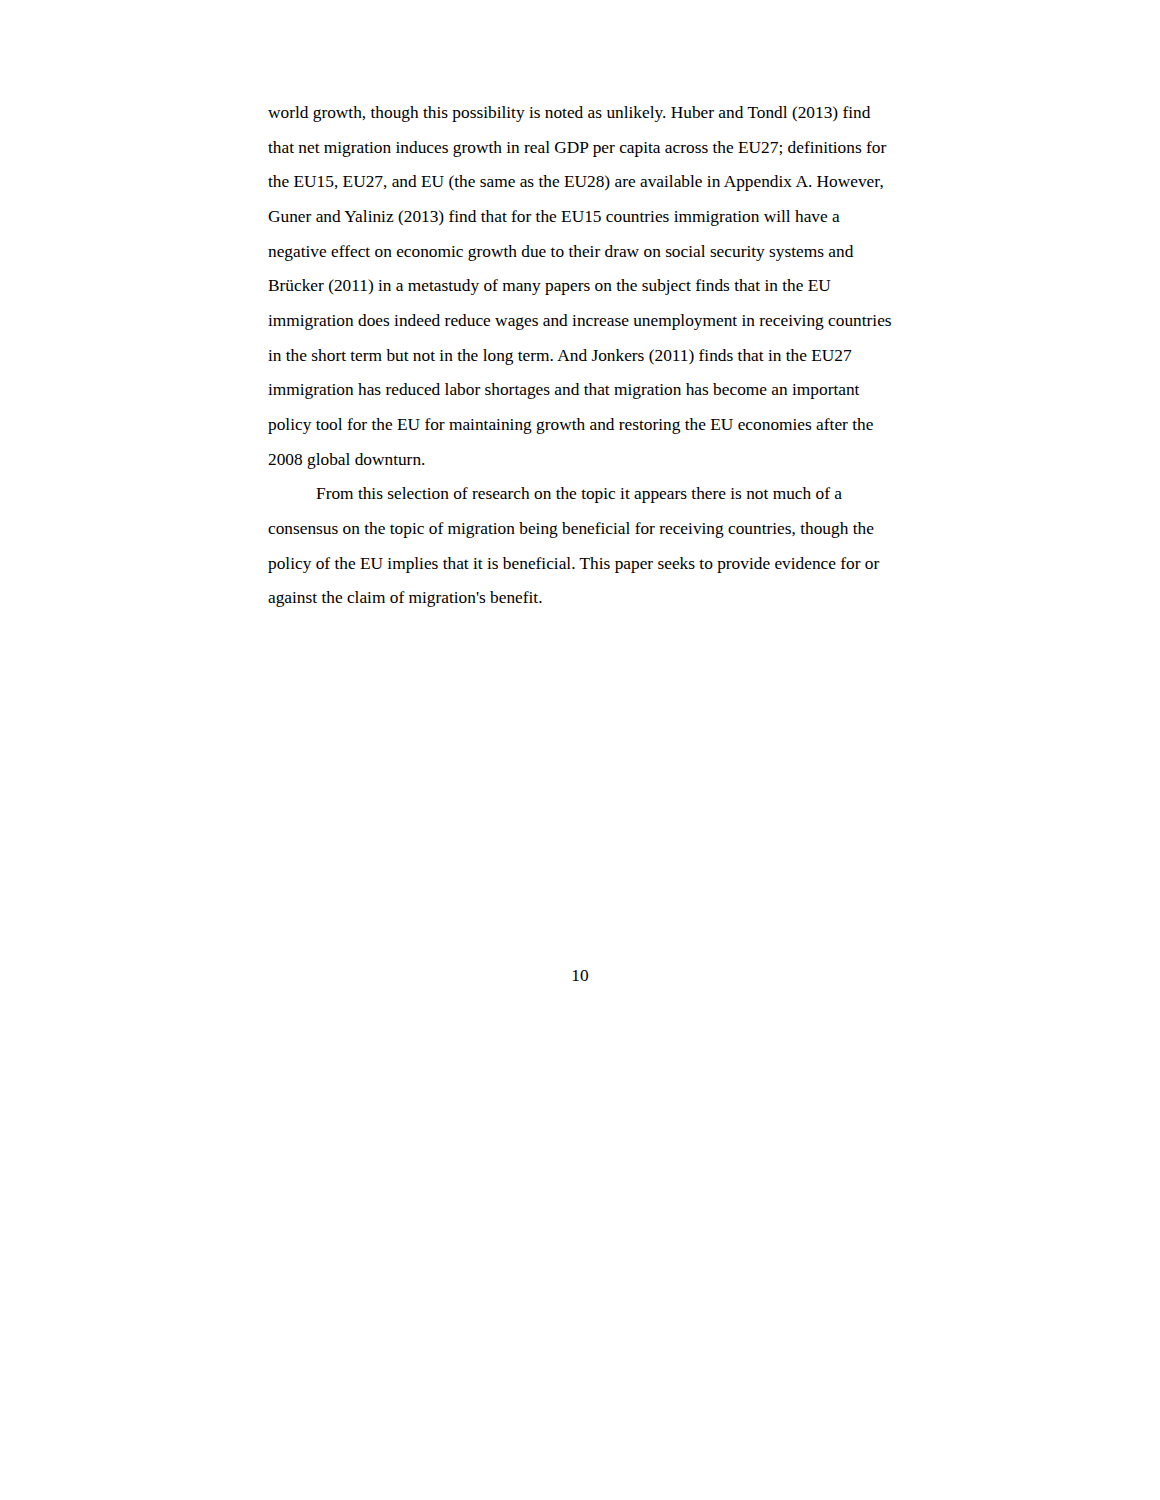world growth, though this possibility is noted as unlikely. Huber and Tondl (2013) find that net migration induces growth in real GDP per capita across the EU27; definitions for the EU15, EU27, and EU (the same as the EU28) are available in Appendix A. However, Guner and Yaliniz (2013) find that for the EU15 countries immigration will have a negative effect on economic growth due to their draw on social security systems and Brücker (2011) in a metastudy of many papers on the subject finds that in the EU immigration does indeed reduce wages and increase unemployment in receiving countries in the short term but not in the long term. And Jonkers (2011) finds that in the EU27 immigration has reduced labor shortages and that migration has become an important policy tool for the EU for maintaining growth and restoring the EU economies after the 2008 global downturn.
From this selection of research on the topic it appears there is not much of a consensus on the topic of migration being beneficial for receiving countries, though the policy of the EU implies that it is beneficial. This paper seeks to provide evidence for or against the claim of migration's benefit.
10